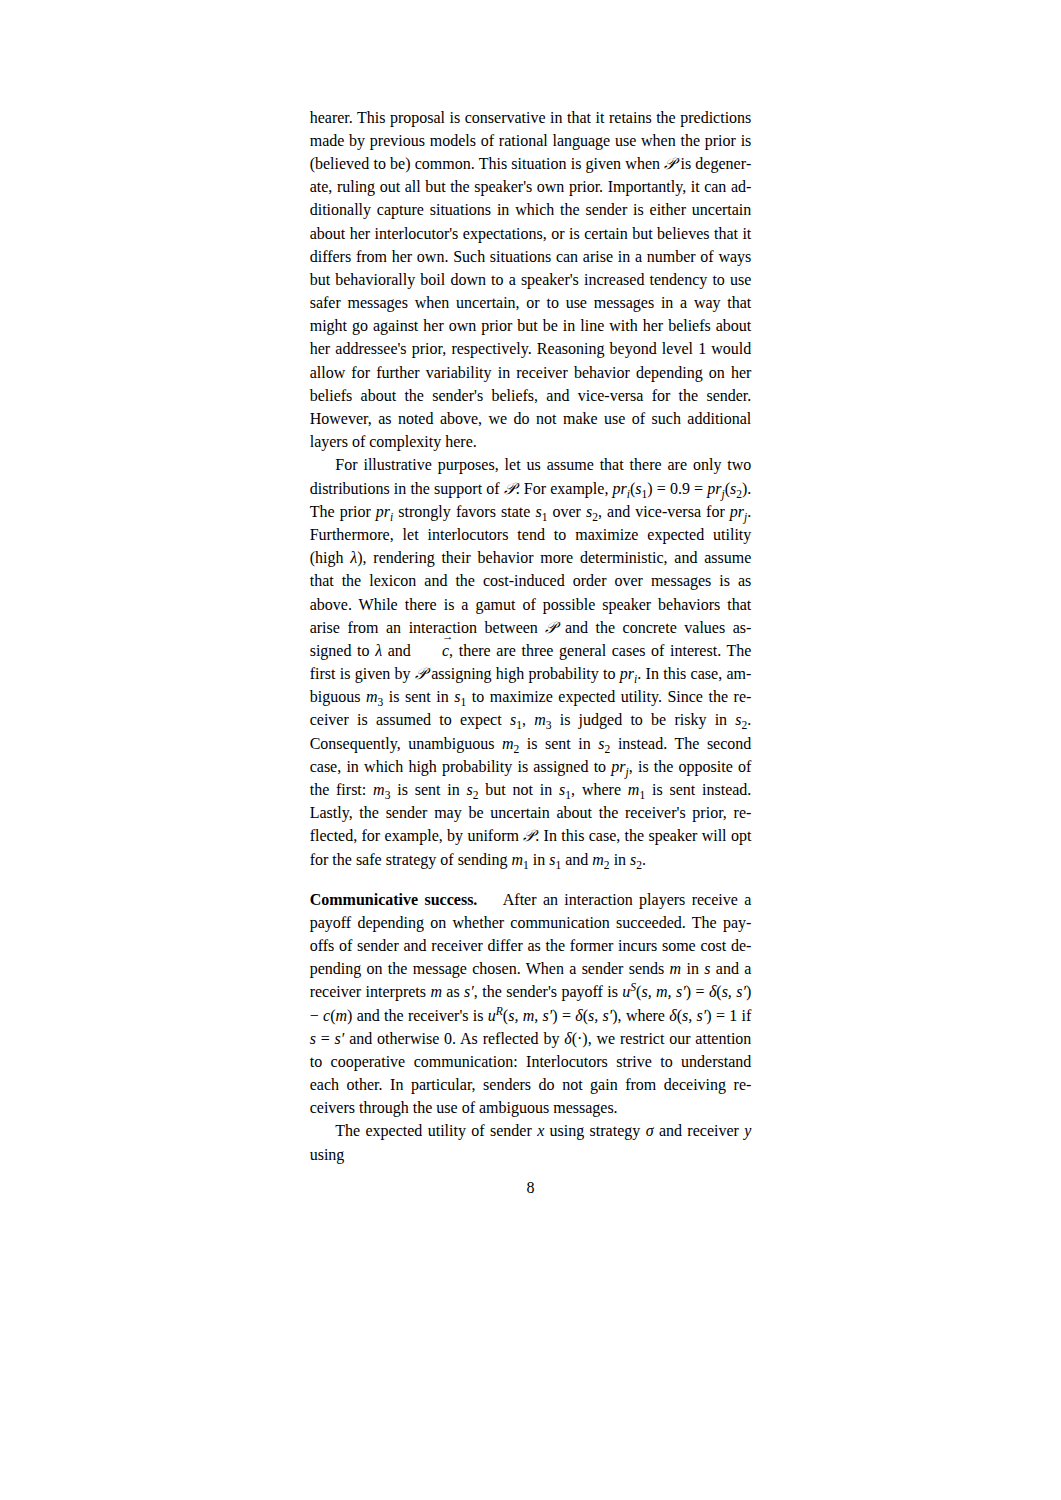hearer. This proposal is conservative in that it retains the predictions made by previous models of rational language use when the prior is (believed to be) common. This situation is given when 𝒫 is degenerate, ruling out all but the speaker's own prior. Importantly, it can additionally capture situations in which the sender is either uncertain about her interlocutor's expectations, or is certain but believes that it differs from her own. Such situations can arise in a number of ways but behaviorally boil down to a speaker's increased tendency to use safer messages when uncertain, or to use messages in a way that might go against her own prior but be in line with her beliefs about her addressee's prior, respectively. Reasoning beyond level 1 would allow for further variability in receiver behavior depending on her beliefs about the sender's beliefs, and vice-versa for the sender. However, as noted above, we do not make use of such additional layers of complexity here.
For illustrative purposes, let us assume that there are only two distributions in the support of 𝒫. For example, pri(s1) = 0.9 = prj(s2). The prior pri strongly favors state s1 over s2, and vice-versa for prj. Furthermore, let interlocutors tend to maximize expected utility (high λ), rendering their behavior more deterministic, and assume that the lexicon and the cost-induced order over messages is as above. While there is a gamut of possible speaker behaviors that arise from an interaction between 𝒫 and the concrete values assigned to λ and c, there are three general cases of interest. The first is given by 𝒫 assigning high probability to pri. In this case, ambiguous m3 is sent in s1 to maximize expected utility. Since the receiver is assumed to expect s1, m3 is judged to be risky in s2. Consequently, unambiguous m2 is sent in s2 instead. The second case, in which high probability is assigned to prj, is the opposite of the first: m3 is sent in s2 but not in s1, where m1 is sent instead. Lastly, the sender may be uncertain about the receiver's prior, reflected, for example, by uniform 𝒫. In this case, the speaker will opt for the safe strategy of sending m1 in s1 and m2 in s2.
Communicative success. After an interaction players receive a payoff depending on whether communication succeeded. The payoffs of sender and receiver differ as the former incurs some cost depending on the message chosen. When a sender sends m in s and a receiver interprets m as s′, the sender's payoff is uS(s, m, s′) = δ(s, s′) − c(m) and the receiver's is uR(s, m, s′) = δ(s, s′), where δ(s, s′) = 1 if s = s′ and otherwise 0. As reflected by δ(·), we restrict our attention to cooperative communication: Interlocutors strive to understand each other. In particular, senders do not gain from deceiving receivers through the use of ambiguous messages.
The expected utility of sender x using strategy σ and receiver y using
8